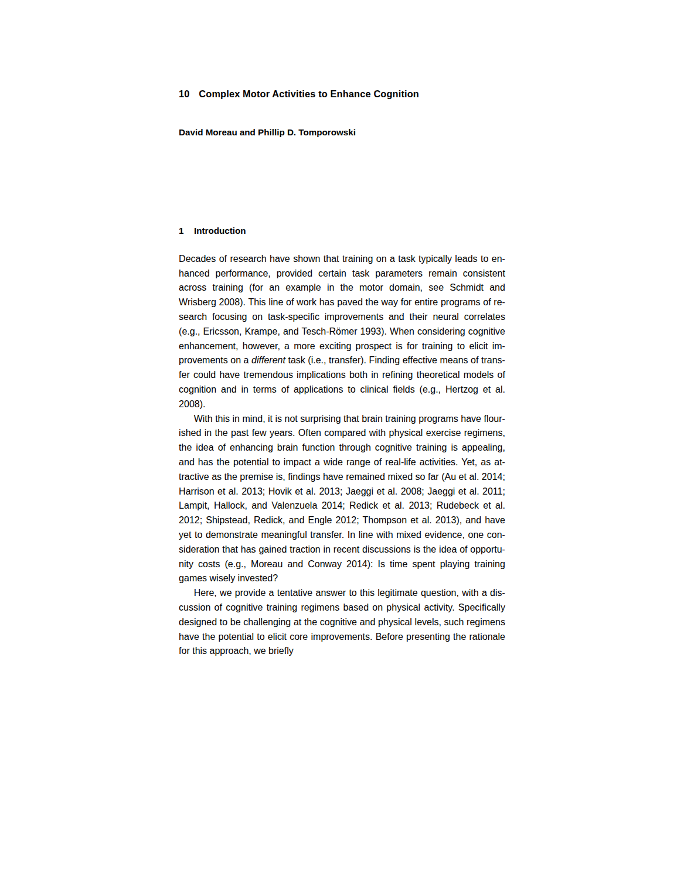10 Complex Motor Activities to Enhance Cognition
David Moreau and Phillip D. Tomporowski
1 Introduction
Decades of research have shown that training on a task typically leads to enhanced performance, provided certain task parameters remain consistent across training (for an example in the motor domain, see Schmidt and Wrisberg 2008). This line of work has paved the way for entire programs of research focusing on task-specific improvements and their neural correlates (e.g., Ericsson, Krampe, and Tesch-Römer 1993). When considering cognitive enhancement, however, a more exciting prospect is for training to elicit improvements on a different task (i.e., transfer). Finding effective means of transfer could have tremendous implications both in refining theoretical models of cognition and in terms of applications to clinical fields (e.g., Hertzog et al. 2008).
With this in mind, it is not surprising that brain training programs have flourished in the past few years. Often compared with physical exercise regimens, the idea of enhancing brain function through cognitive training is appealing, and has the potential to impact a wide range of real-life activities. Yet, as attractive as the premise is, findings have remained mixed so far (Au et al. 2014; Harrison et al. 2013; Hovik et al. 2013; Jaeggi et al. 2008; Jaeggi et al. 2011; Lampit, Hallock, and Valenzuela 2014; Redick et al. 2013; Rudebeck et al. 2012; Shipstead, Redick, and Engle 2012; Thompson et al. 2013), and have yet to demonstrate meaningful transfer. In line with mixed evidence, one consideration that has gained traction in recent discussions is the idea of opportunity costs (e.g., Moreau and Conway 2014): Is time spent playing training games wisely invested?
Here, we provide a tentative answer to this legitimate question, with a discussion of cognitive training regimens based on physical activity. Specifically designed to be challenging at the cognitive and physical levels, such regimens have the potential to elicit core improvements. Before presenting the rationale for this approach, we briefly